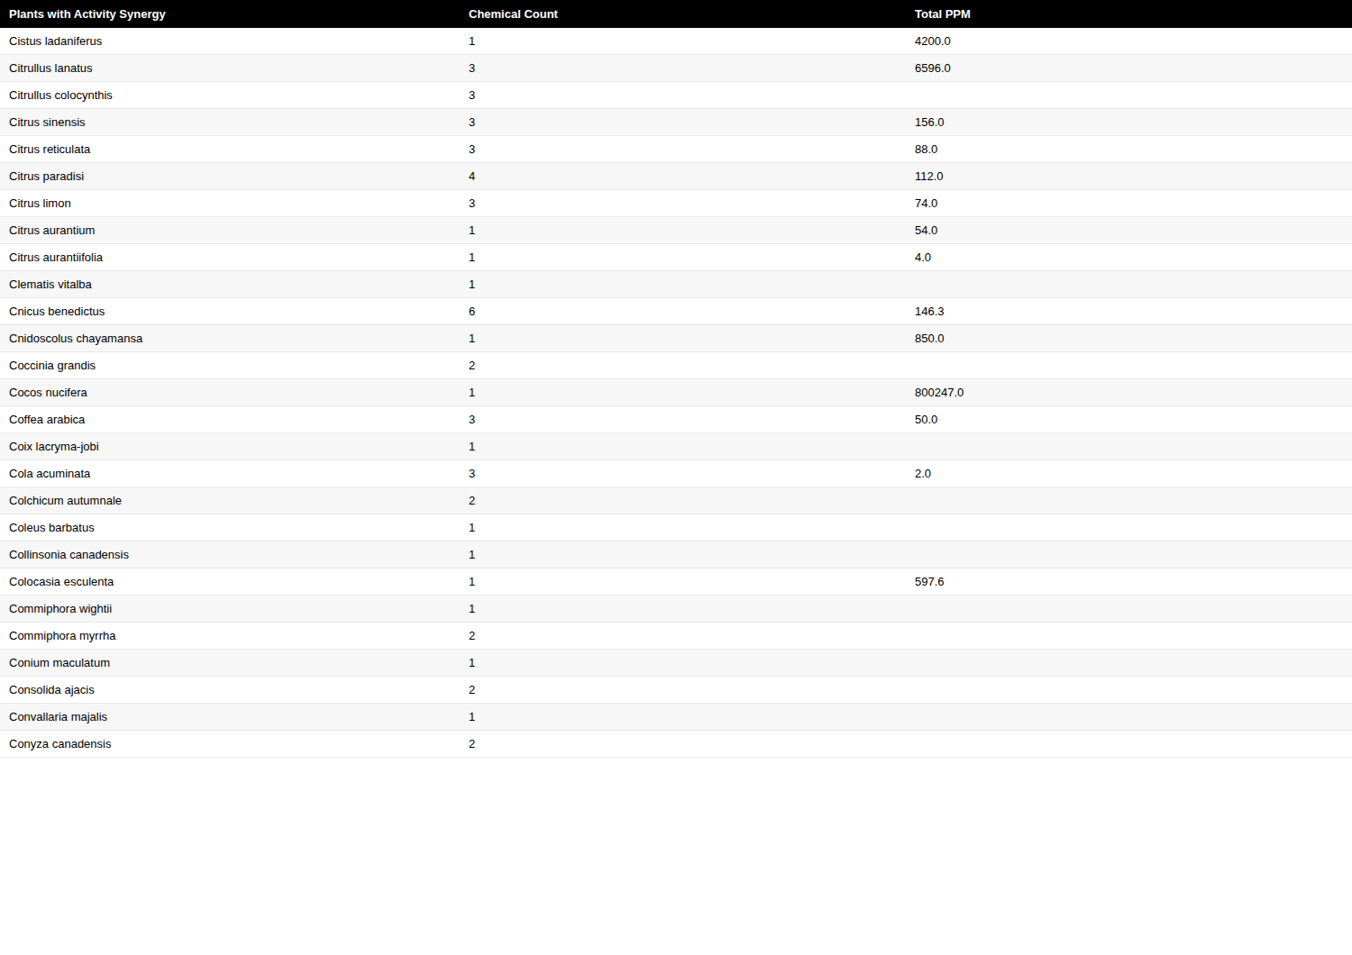| Plants with Activity Synergy | Chemical Count | Total PPM |
| --- | --- | --- |
| Cistus ladaniferus | 1 | 4200.0 |
| Citrullus lanatus | 3 | 6596.0 |
| Citrullus colocynthis | 3 | |
| Citrus sinensis | 3 | 156.0 |
| Citrus reticulata | 3 | 88.0 |
| Citrus paradisi | 4 | 112.0 |
| Citrus limon | 3 | 74.0 |
| Citrus aurantium | 1 | 54.0 |
| Citrus aurantiifolia | 1 | 4.0 |
| Clematis vitalba | 1 | |
| Cnicus benedictus | 6 | 146.3 |
| Cnidoscolus chayamansa | 1 | 850.0 |
| Coccinia grandis | 2 | |
| Cocos nucifera | 1 | 800247.0 |
| Coffea arabica | 3 | 50.0 |
| Coix lacryma-jobi | 1 | |
| Cola acuminata | 3 | 2.0 |
| Colchicum autumnale | 2 | |
| Coleus barbatus | 1 | |
| Collinsonia canadensis | 1 | |
| Colocasia esculenta | 1 | 597.6 |
| Commiphora wightii | 1 | |
| Commiphora myrrha | 2 | |
| Conium maculatum | 1 | |
| Consolida ajacis | 2 | |
| Convallaria majalis | 1 | |
| Conyza canadensis | 2 | |